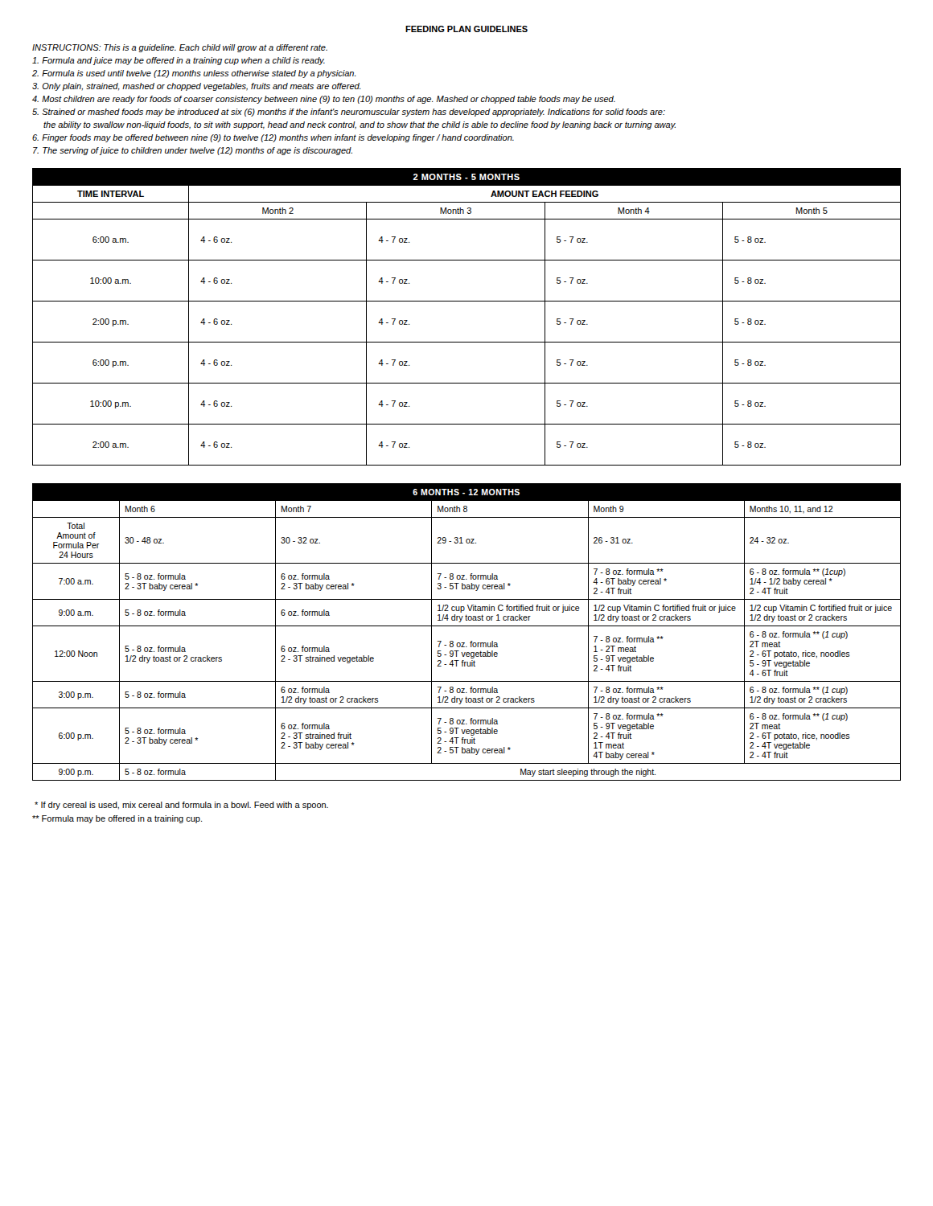FEEDING PLAN GUIDELINES
INSTRUCTIONS: This is a guideline. Each child will grow at a different rate.
1. Formula and juice may be offered in a training cup when a child is ready.
2. Formula is used until twelve (12) months unless otherwise stated by a physician.
3. Only plain, strained, mashed or chopped vegetables, fruits and meats are offered.
4. Most children are ready for foods of coarser consistency between nine (9) to ten (10) months of age. Mashed or chopped table foods may be used.
5. Strained or mashed foods may be introduced at six (6) months if the infant's neuromuscular system has developed appropriately. Indications for solid foods are:
the ability to swallow non-liquid foods, to sit with support, head and neck control, and to show that the child is able to decline food by leaning back or turning away.
6. Finger foods may be offered between nine (9) to twelve (12) months when infant is developing finger / hand coordination.
7. The serving of juice to children under twelve (12) months of age is discouraged.
| 2 MONTHS - 5 MONTHS |
| TIME INTERVAL | AMOUNT EACH FEEDING |
| | Month 2 | Month 3 | Month 4 | Month 5 |
| 6:00 a.m. | 4 - 6 oz. | 4 - 7 oz. | 5 - 7 oz. | 5 - 8 oz. |
| 10:00 a.m. | 4 - 6 oz. | 4 - 7 oz. | 5 - 7 oz. | 5 - 8 oz. |
| 2:00 p.m. | 4 - 6 oz. | 4 - 7 oz. | 5 - 7 oz. | 5 - 8 oz. |
| 6:00 p.m. | 4 - 6 oz. | 4 - 7 oz. | 5 - 7 oz. | 5 - 8 oz. |
| 10:00 p.m. | 4 - 6 oz. | 4 - 7 oz. | 5 - 7 oz. | 5 - 8 oz. |
| 2:00 a.m. | 4 - 6 oz. | 4 - 7 oz. | 5 - 7 oz. | 5 - 8 oz. |
| 6 MONTHS - 12 MONTHS |
| | Month 6 | Month 7 | Month 8 | Month 9 | Months 10, 11, and 12 |
| Total Amount of Formula Per 24 Hours | 30 - 48 oz. | 30 - 32 oz. | 29 - 31 oz. | 26 - 31 oz. | 24 - 32 oz. |
| 7:00 a.m. | 5 - 8 oz. formula 2 - 3T baby cereal * | 6 oz. formula 2 - 3T baby cereal * | 7 - 8 oz. formula 3 - 5T baby cereal * | 7 - 8 oz. formula ** 4 - 6T baby cereal * 2 - 4T fruit | 6 - 8 oz. formula ** ( 1cup ) 1/4 - 1/2 baby cereal * 2 - 4T fruit |
| 9:00 a.m. | 5 - 8 oz. formula | 6 oz. formula | 1/2 cup Vitamin C fortified fruit or juice 1/4 dry toast or 1 cracker | 1/2 cup Vitamin C fortified fruit or juice 1/2 dry toast or 2 crackers | 1/2 cup Vitamin C fortified fruit or juice 1/2 dry toast or 2 crackers |
| 12:00 Noon | 5 - 8 oz. formula 1/2 dry toast or 2 crackers | 6 oz. formula 2 - 3T strained vegetable | 7 - 8 oz. formula 5 - 9T vegetable 2 - 4T fruit | 7 - 8 oz. formula ** 1 - 2T meat 5 - 9T vegetable 2 - 4T fruit | 6 - 8 oz. formula ** ( 1 cup ) 2T meat 2 - 6T potato, rice, noodles 5 - 9T vegetable 4 - 6T fruit |
| 3:00 p.m. | 5 - 8 oz. formula | 6 oz. formula 1/2 dry toast or 2 crackers | 7 - 8 oz. formula 1/2 dry toast or 2 crackers | 7 - 8 oz. formula ** 1/2 dry toast or 2 crackers | 6 - 8 oz. formula ** ( 1 cup ) 1/2 dry toast or 2 crackers |
| 6:00 p.m. | 5 - 8 oz. formula 2 - 3T baby cereal * | 6 oz. formula 2 - 3T strained fruit 2 - 3T baby cereal * | 7 - 8 oz. formula 5 - 9T vegetable 2 - 4T fruit 2 - 5T baby cereal * | 7 - 8 oz. formula ** 5 - 9T vegetable 2 - 4T fruit 1T meat 4T baby cereal * | 6 - 8 oz. formula ** ( 1 cup ) 2T meat 2 - 6T potato, rice, noodles 2 - 4T vegetable 2 - 4T fruit |
| 9:00 p.m. | 5 - 8 oz. formula | May start sleeping through the night. |
* If dry cereal is used, mix cereal and formula in a bowl. Feed with a spoon.
** Formula may be offered in a training cup.